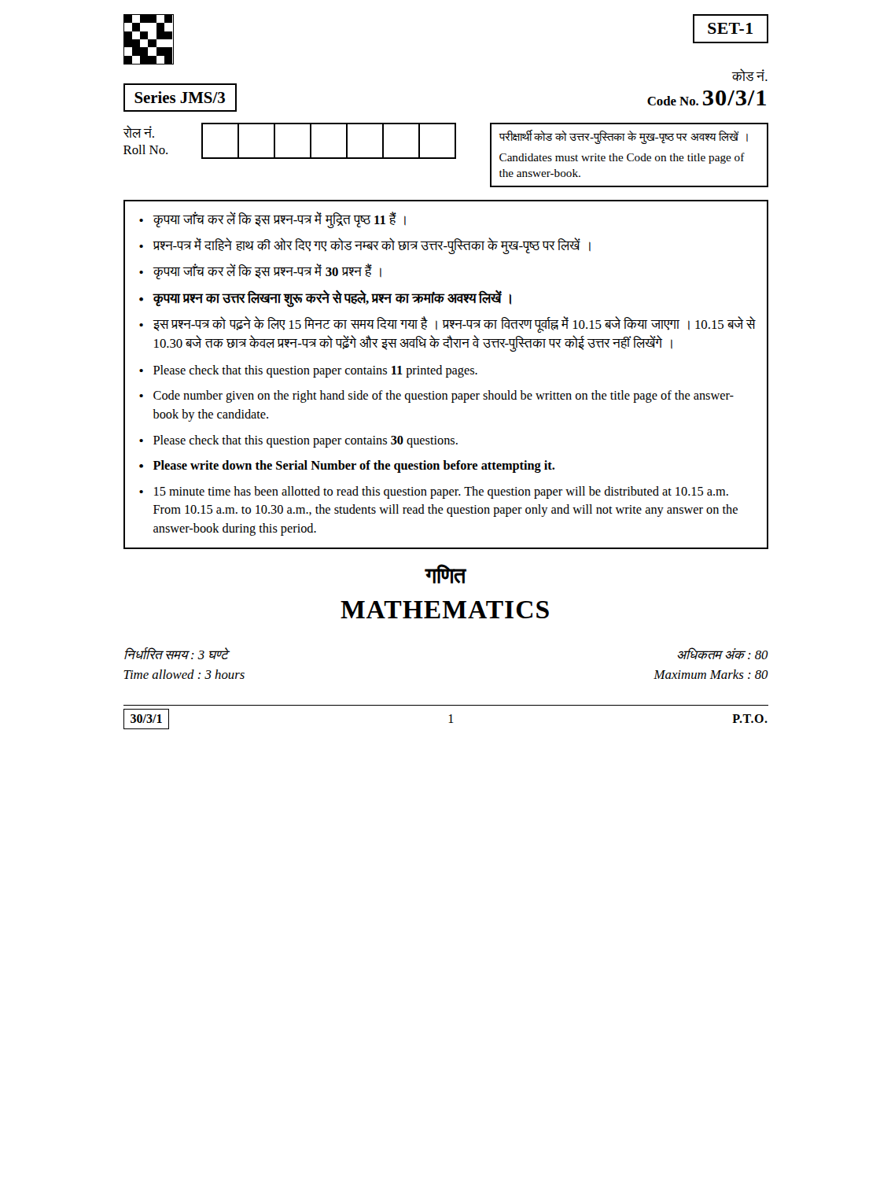SET-1
Series JMS/3
कोड नं.
Code No. 30/3/1
रोल नं.
Roll No.
परीक्षार्थी कोड को उत्तर-पुस्तिका के मुख-पृष्ठ पर अवश्य लिखें ।
Candidates must write the Code on the title page of the answer-book.
कृपया जाँच कर लें कि इस प्रश्न-पत्र में मुद्रित पृष्ठ 11 हैं ।
प्रश्न-पत्र में दाहिने हाथ की ओर दिए गए कोड नम्बर को छात्र उत्तर-पुस्तिका के मुख-पृष्ठ पर लिखें ।
कृपया जाँच कर लें कि इस प्रश्न-पत्र में 30 प्रश्न हैं ।
कृपया प्रश्न का उत्तर लिखना शुरू करने से पहले, प्रश्न का क्रमांक अवश्य लिखें ।
इस प्रश्न-पत्र को पढ़ने के लिए 15 मिनट का समय दिया गया है । प्रश्न-पत्र का वितरण पूर्वाह्न में 10.15 बजे किया जाएगा । 10.15 बजे से 10.30 बजे तक छात्र केवल प्रश्न-पत्र को पढ़ेंगे और इस अवधि के दौरान वे उत्तर-पुस्तिका पर कोई उत्तर नहीं लिखेंगे ।
Please check that this question paper contains 11 printed pages.
Code number given on the right hand side of the question paper should be written on the title page of the answer-book by the candidate.
Please check that this question paper contains 30 questions.
Please write down the Serial Number of the question before attempting it.
15 minute time has been allotted to read this question paper. The question paper will be distributed at 10.15 a.m. From 10.15 a.m. to 10.30 a.m., the students will read the question paper only and will not write any answer on the answer-book during this period.
गणित
MATHEMATICS
निर्धारित समय : 3 घण्टे
Time allowed : 3 hours
अधिकतम अंक : 80
Maximum Marks : 80
30/3/1 1 P.T.O.